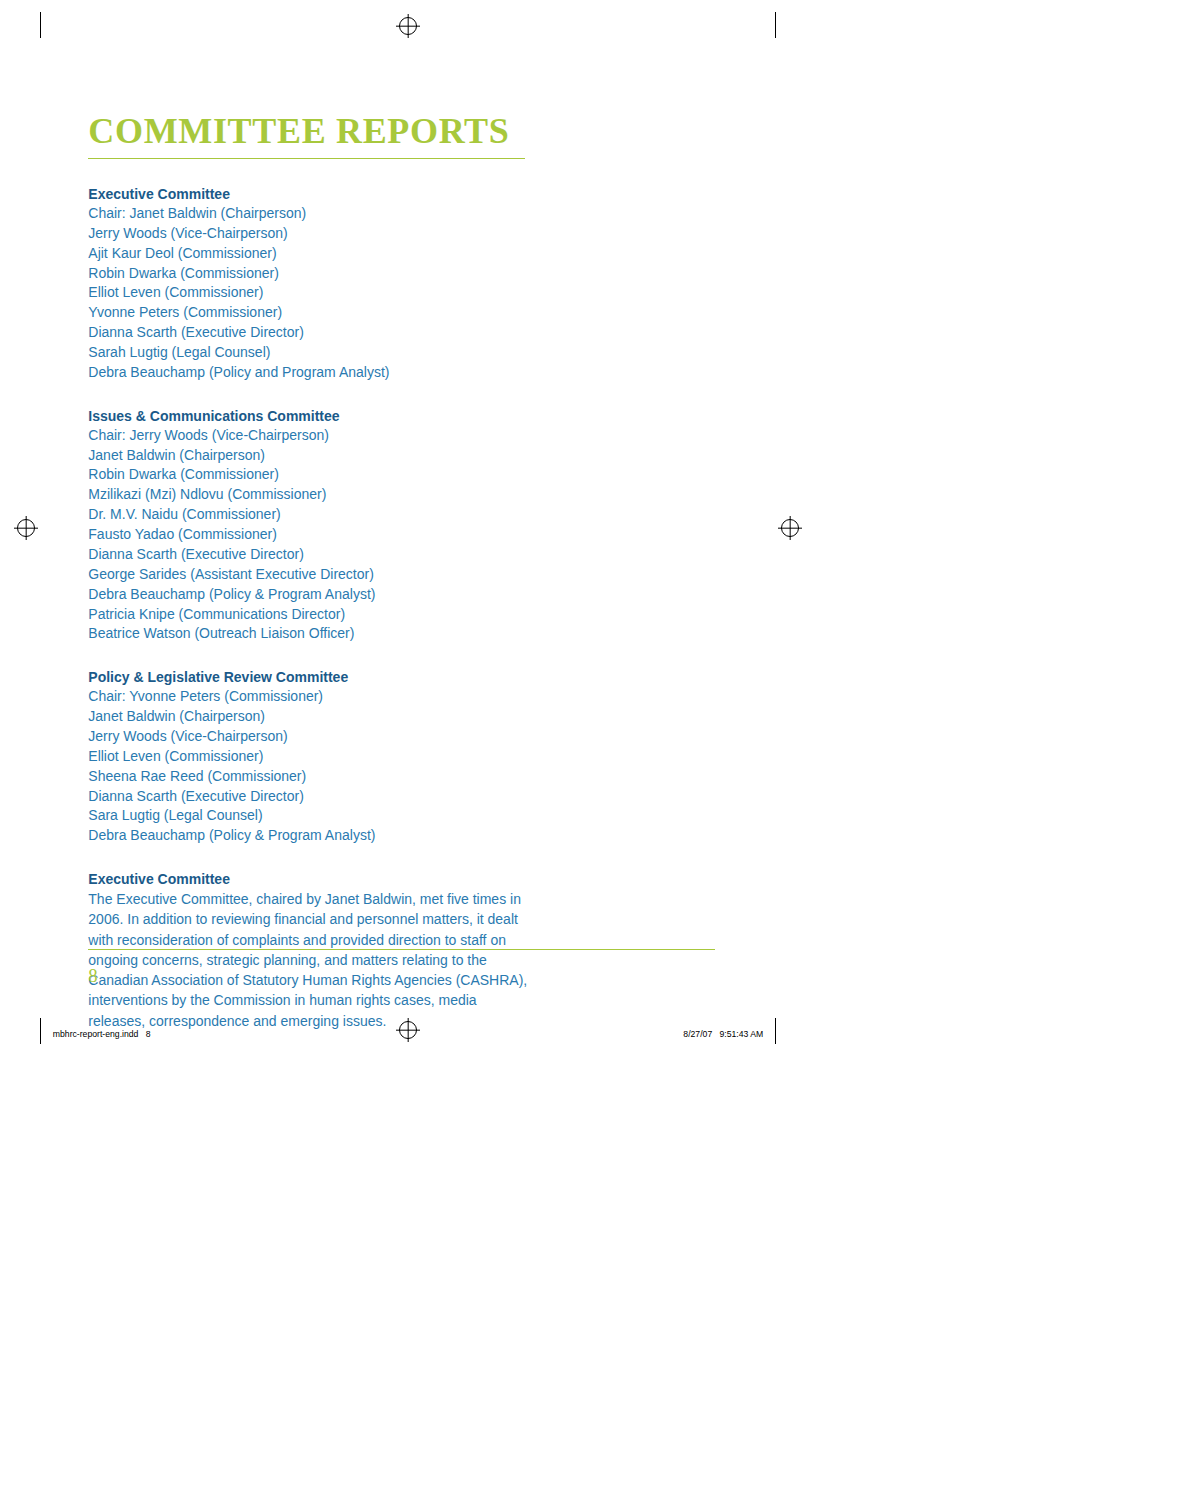Committee Reports
Executive Committee
Chair: Janet Baldwin (Chairperson)
Jerry Woods (Vice-Chairperson)
Ajit Kaur Deol (Commissioner)
Robin Dwarka (Commissioner)
Elliot Leven (Commissioner)
Yvonne Peters (Commissioner)
Dianna Scarth (Executive Director)
Sarah Lugtig (Legal Counsel)
Debra Beauchamp (Policy and Program Analyst)
Issues & Communications Committee
Chair: Jerry Woods (Vice-Chairperson)
Janet Baldwin (Chairperson)
Robin Dwarka (Commissioner)
Mzilikazi (Mzi) Ndlovu (Commissioner)
Dr. M.V. Naidu (Commissioner)
Fausto Yadao (Commissioner)
Dianna Scarth (Executive Director)
George Sarides (Assistant Executive Director)
Debra Beauchamp (Policy & Program Analyst)
Patricia Knipe (Communications Director)
Beatrice Watson (Outreach Liaison Officer)
Policy & Legislative Review Committee
Chair: Yvonne Peters (Commissioner)
Janet Baldwin (Chairperson)
Jerry Woods (Vice-Chairperson)
Elliot Leven (Commissioner)
Sheena Rae Reed (Commissioner)
Dianna Scarth (Executive Director)
Sara Lugtig (Legal Counsel)
Debra Beauchamp (Policy & Program Analyst)
Executive Committee
The Executive Committee, chaired by Janet Baldwin, met five times in 2006. In addition to reviewing financial and personnel matters, it dealt with reconsideration of complaints and provided direction to staff on ongoing concerns, strategic planning, and matters relating to the Canadian Association of Statutory Human Rights Agencies (CASHRA), interventions by the Commission in human rights cases, media releases, correspondence and emerging issues.
8
mbhrc-report-eng.indd 8 8/27/07 9:51:43 AM